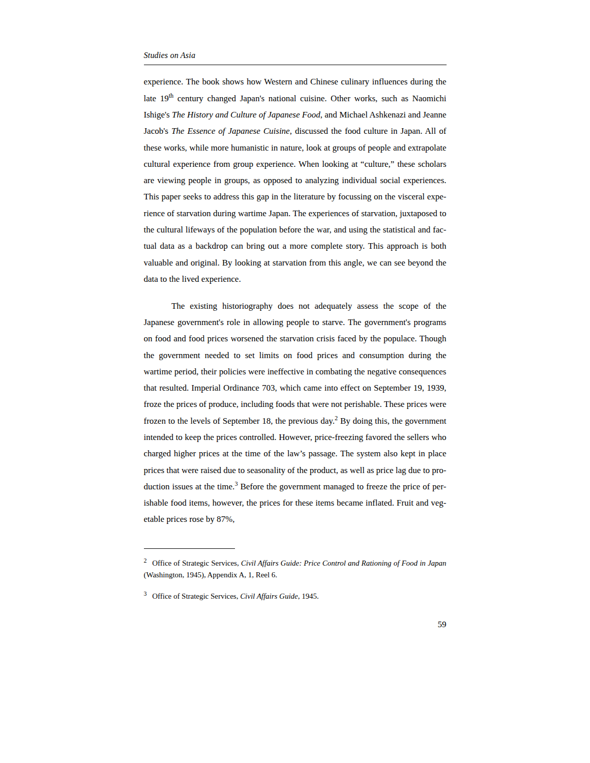Studies on Asia
experience. The book shows how Western and Chinese culinary influences during the late 19th century changed Japan's national cuisine. Other works, such as Naomichi Ishige's The History and Culture of Japanese Food, and Michael Ashkenazi and Jeanne Jacob's The Essence of Japanese Cuisine, discussed the food culture in Japan. All of these works, while more humanistic in nature, look at groups of people and extrapolate cultural experience from group experience. When looking at “culture,” these scholars are viewing people in groups, as opposed to analyzing individual social experiences. This paper seeks to address this gap in the literature by focussing on the visceral experience of starvation during wartime Japan. The experiences of starvation, juxtaposed to the cultural lifeways of the population before the war, and using the statistical and factual data as a backdrop can bring out a more complete story. This approach is both valuable and original. By looking at starvation from this angle, we can see beyond the data to the lived experience.
The existing historiography does not adequately assess the scope of the Japanese government's role in allowing people to starve. The government's programs on food and food prices worsened the starvation crisis faced by the populace. Though the government needed to set limits on food prices and consumption during the wartime period, their policies were ineffective in combating the negative consequences that resulted. Imperial Ordinance 703, which came into effect on September 19, 1939, froze the prices of produce, including foods that were not perishable. These prices were frozen to the levels of September 18, the previous day.2 By doing this, the government intended to keep the prices controlled. However, price-freezing favored the sellers who charged higher prices at the time of the law’s passage. The system also kept in place prices that were raised due to seasonality of the product, as well as price lag due to production issues at the time.3 Before the government managed to freeze the price of perishable food items, however, the prices for these items became inflated. Fruit and vegetable prices rose by 87%,
2 Office of Strategic Services, Civil Affairs Guide: Price Control and Rationing of Food in Japan (Washington, 1945), Appendix A, 1, Reel 6.
3 Office of Strategic Services, Civil Affairs Guide, 1945.
59